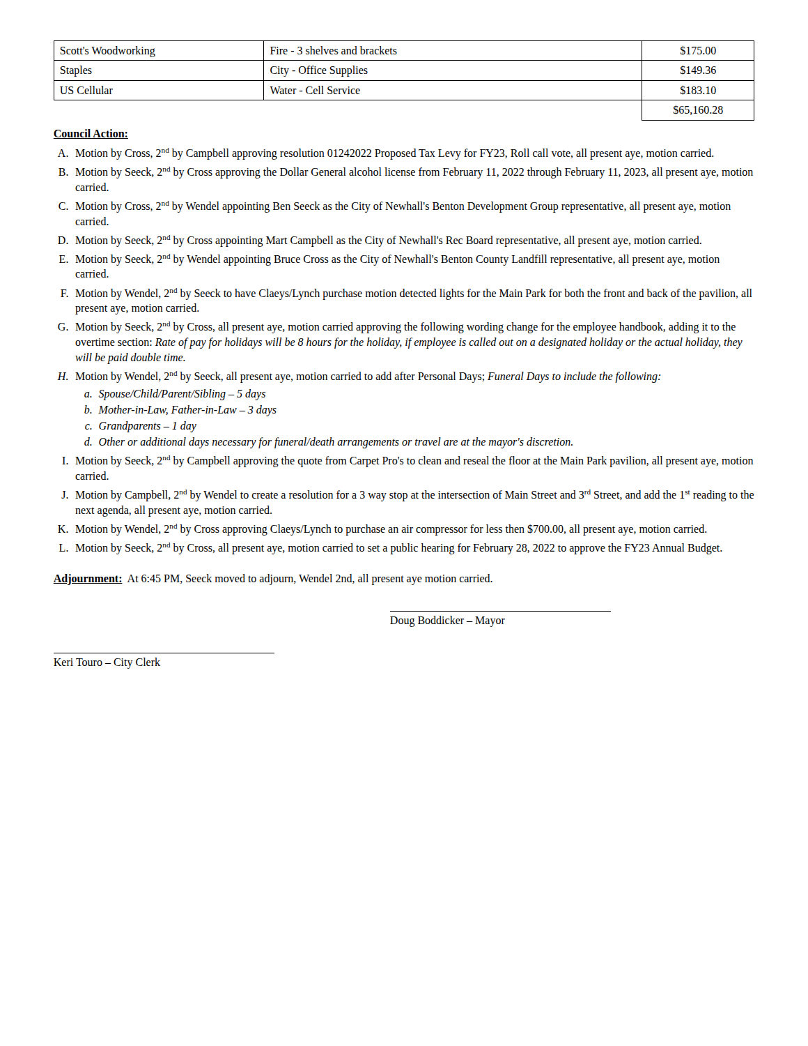| Scott's Woodworking | Fire - 3 shelves and brackets | $175.00 |
| Staples | City - Office Supplies | $149.36 |
| US Cellular | Water - Cell Service | $183.10 |
| | | $65,160.28 |
Council Action:
Motion by Cross, 2nd by Campbell approving resolution 01242022 Proposed Tax Levy for FY23, Roll call vote, all present aye, motion carried.
Motion by Seeck, 2nd by Cross approving the Dollar General alcohol license from February 11, 2022 through February 11, 2023, all present aye, motion carried.
Motion by Cross, 2nd by Wendel appointing Ben Seeck as the City of Newhall's Benton Development Group representative, all present aye, motion carried.
Motion by Seeck, 2nd by Cross appointing Mart Campbell as the City of Newhall's Rec Board representative, all present aye, motion carried.
Motion by Seeck, 2nd by Wendel appointing Bruce Cross as the City of Newhall's Benton County Landfill representative, all present aye, motion carried.
Motion by Wendel, 2nd by Seeck to have Claeys/Lynch purchase motion detected lights for the Main Park for both the front and back of the pavilion, all present aye, motion carried.
Motion by Seeck, 2nd by Cross, all present aye, motion carried approving the following wording change for the employee handbook, adding it to the overtime section: Rate of pay for holidays will be 8 hours for the holiday, if employee is called out on a designated holiday or the actual holiday, they will be paid double time.
Motion by Wendel, 2nd by Seeck, all present aye, motion carried to add after Personal Days; Funeral Days to include the following:
Spouse/Child/Parent/Sibling – 5 days
Mother-in-Law, Father-in-Law – 3 days
Grandparents – 1 day
Other or additional days necessary for funeral/death arrangements or travel are at the mayor's discretion.
Motion by Seeck, 2nd by Campbell approving the quote from Carpet Pro's to clean and reseal the floor at the Main Park pavilion, all present aye, motion carried.
Motion by Campbell, 2nd by Wendel to create a resolution for a 3 way stop at the intersection of Main Street and 3rd Street, and add the 1st reading to the next agenda, all present aye, motion carried.
Motion by Wendel, 2nd by Cross approving Claeys/Lynch to purchase an air compressor for less then $700.00, all present aye, motion carried.
Motion by Seeck, 2nd by Cross, all present aye, motion carried to set a public hearing for February 28, 2022 to approve the FY23 Annual Budget.
Adjournment: At 6:45 PM, Seeck moved to adjourn, Wendel 2nd, all present aye motion carried.
Doug Boddicker – Mayor
Keri Touro – City Clerk